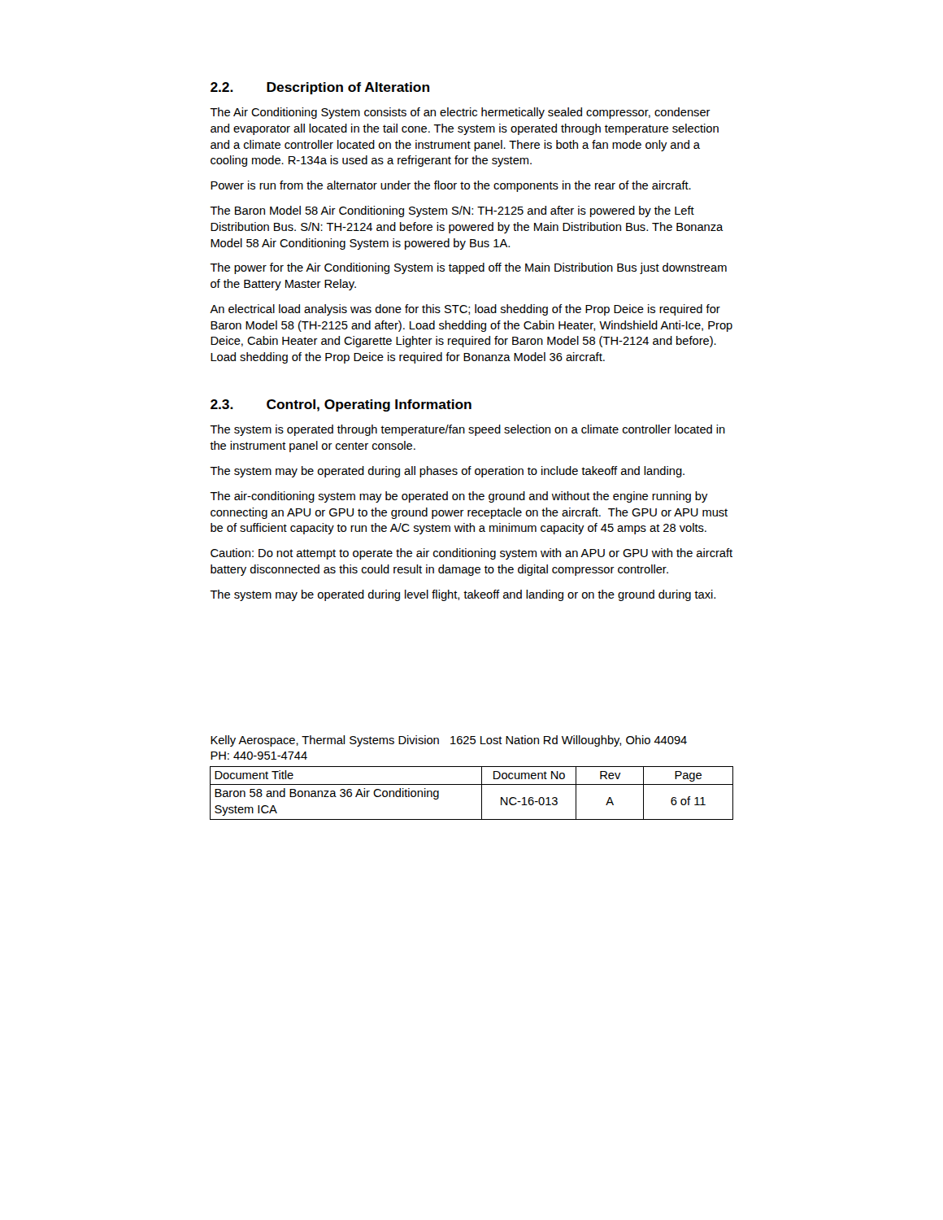2.2. Description of Alteration
The Air Conditioning System consists of an electric hermetically sealed compressor, condenser and evaporator all located in the tail cone. The system is operated through temperature selection and a climate controller located on the instrument panel. There is both a fan mode only and a cooling mode. R-134a is used as a refrigerant for the system.
Power is run from the alternator under the floor to the components in the rear of the aircraft.
The Baron Model 58 Air Conditioning System S/N: TH-2125 and after is powered by the Left Distribution Bus. S/N: TH-2124 and before is powered by the Main Distribution Bus. The Bonanza Model 58 Air Conditioning System is powered by Bus 1A.
The power for the Air Conditioning System is tapped off the Main Distribution Bus just downstream of the Battery Master Relay.
An electrical load analysis was done for this STC; load shedding of the Prop Deice is required for Baron Model 58 (TH-2125 and after). Load shedding of the Cabin Heater, Windshield Anti-Ice, Prop Deice, Cabin Heater and Cigarette Lighter is required for Baron Model 58 (TH-2124 and before). Load shedding of the Prop Deice is required for Bonanza Model 36 aircraft.
2.3. Control, Operating Information
The system is operated through temperature/fan speed selection on a climate controller located in the instrument panel or center console.
The system may be operated during all phases of operation to include takeoff and landing.
The air-conditioning system may be operated on the ground and without the engine running by connecting an APU or GPU to the ground power receptacle on the aircraft. The GPU or APU must be of sufficient capacity to run the A/C system with a minimum capacity of 45 amps at 28 volts.
Caution: Do not attempt to operate the air conditioning system with an APU or GPU with the aircraft battery disconnected as this could result in damage to the digital compressor controller.
The system may be operated during level flight, takeoff and landing or on the ground during taxi.
Kelly Aerospace, Thermal Systems Division 1625 Lost Nation Rd Willoughby, Ohio 44094
PH: 440-951-4744
| Document Title | Document No | Rev | Page |
| Baron 58 and Bonanza 36 Air Conditioning System ICA | NC-16-013 | A | 6 of 11 |